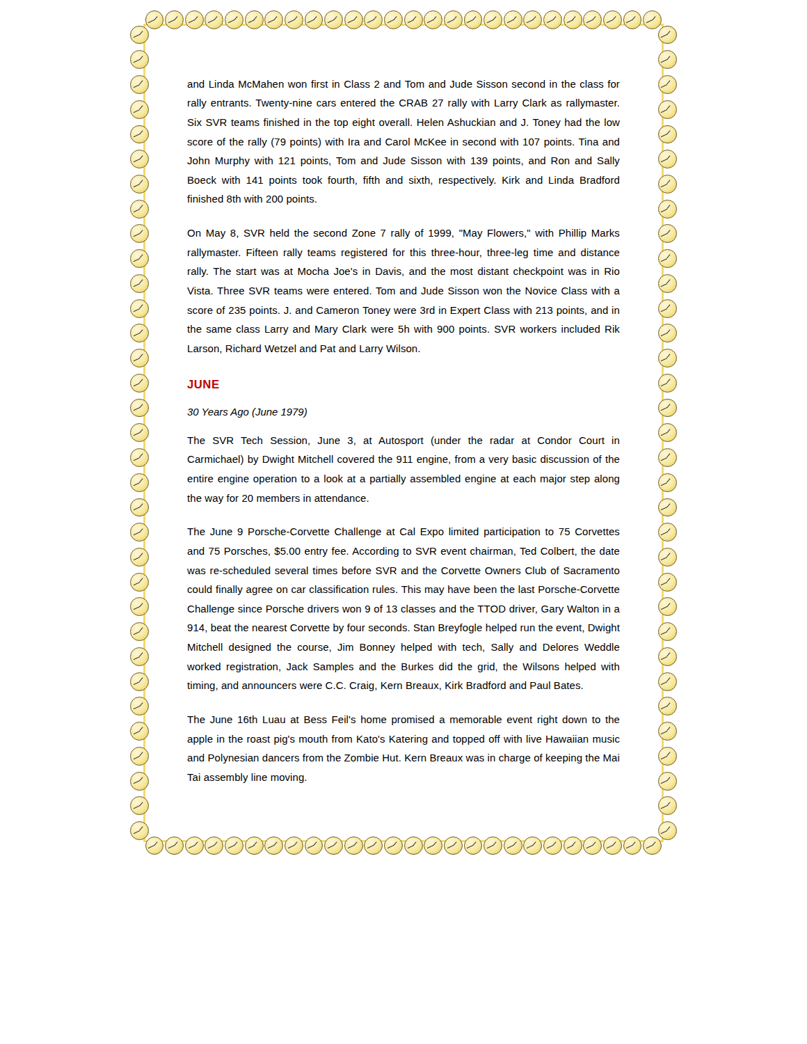and Linda McMahen won first in Class 2 and Tom and Jude Sisson second in the class for rally entrants. Twenty-nine cars entered the CRAB 27 rally with Larry Clark as rallymaster. Six SVR teams finished in the top eight overall. Helen Ashuckian and J. Toney had the low score of the rally (79 points) with Ira and Carol McKee in second with 107 points. Tina and John Murphy with 121 points, Tom and Jude Sisson with 139 points, and Ron and Sally Boeck with 141 points took fourth, fifth and sixth, respectively. Kirk and Linda Bradford finished 8th with 200 points.
On May 8, SVR held the second Zone 7 rally of 1999, "May Flowers," with Phillip Marks rallymaster. Fifteen rally teams registered for this three-hour, three-leg time and distance rally. The start was at Mocha Joe's in Davis, and the most distant checkpoint was in Rio Vista. Three SVR teams were entered. Tom and Jude Sisson won the Novice Class with a score of 235 points. J. and Cameron Toney were 3rd in Expert Class with 213 points, and in the same class Larry and Mary Clark were 5h with 900 points. SVR workers included Rik Larson, Richard Wetzel and Pat and Larry Wilson.
JUNE
30 Years Ago (June 1979)
The SVR Tech Session, June 3, at Autosport (under the radar at Condor Court in Carmichael) by Dwight Mitchell covered the 911 engine, from a very basic discussion of the entire engine operation to a look at a partially assembled engine at each major step along the way for 20 members in attendance.
The June 9 Porsche-Corvette Challenge at Cal Expo limited participation to 75 Corvettes and 75 Porsches, $5.00 entry fee. According to SVR event chairman, Ted Colbert, the date was re-scheduled several times before SVR and the Corvette Owners Club of Sacramento could finally agree on car classification rules. This may have been the last Porsche-Corvette Challenge since Porsche drivers won 9 of 13 classes and the TTOD driver, Gary Walton in a 914, beat the nearest Corvette by four seconds. Stan Breyfogle helped run the event, Dwight Mitchell designed the course, Jim Bonney helped with tech, Sally and Delores Weddle worked registration, Jack Samples and the Burkes did the grid, the Wilsons helped with timing, and announcers were C.C. Craig, Kern Breaux, Kirk Bradford and Paul Bates.
The June 16th Luau at Bess Feil's home promised a memorable event right down to the apple in the roast pig's mouth from Kato's Katering and topped off with live Hawaiian music and Polynesian dancers from the Zombie Hut. Kern Breaux was in charge of keeping the Mai Tai assembly line moving.